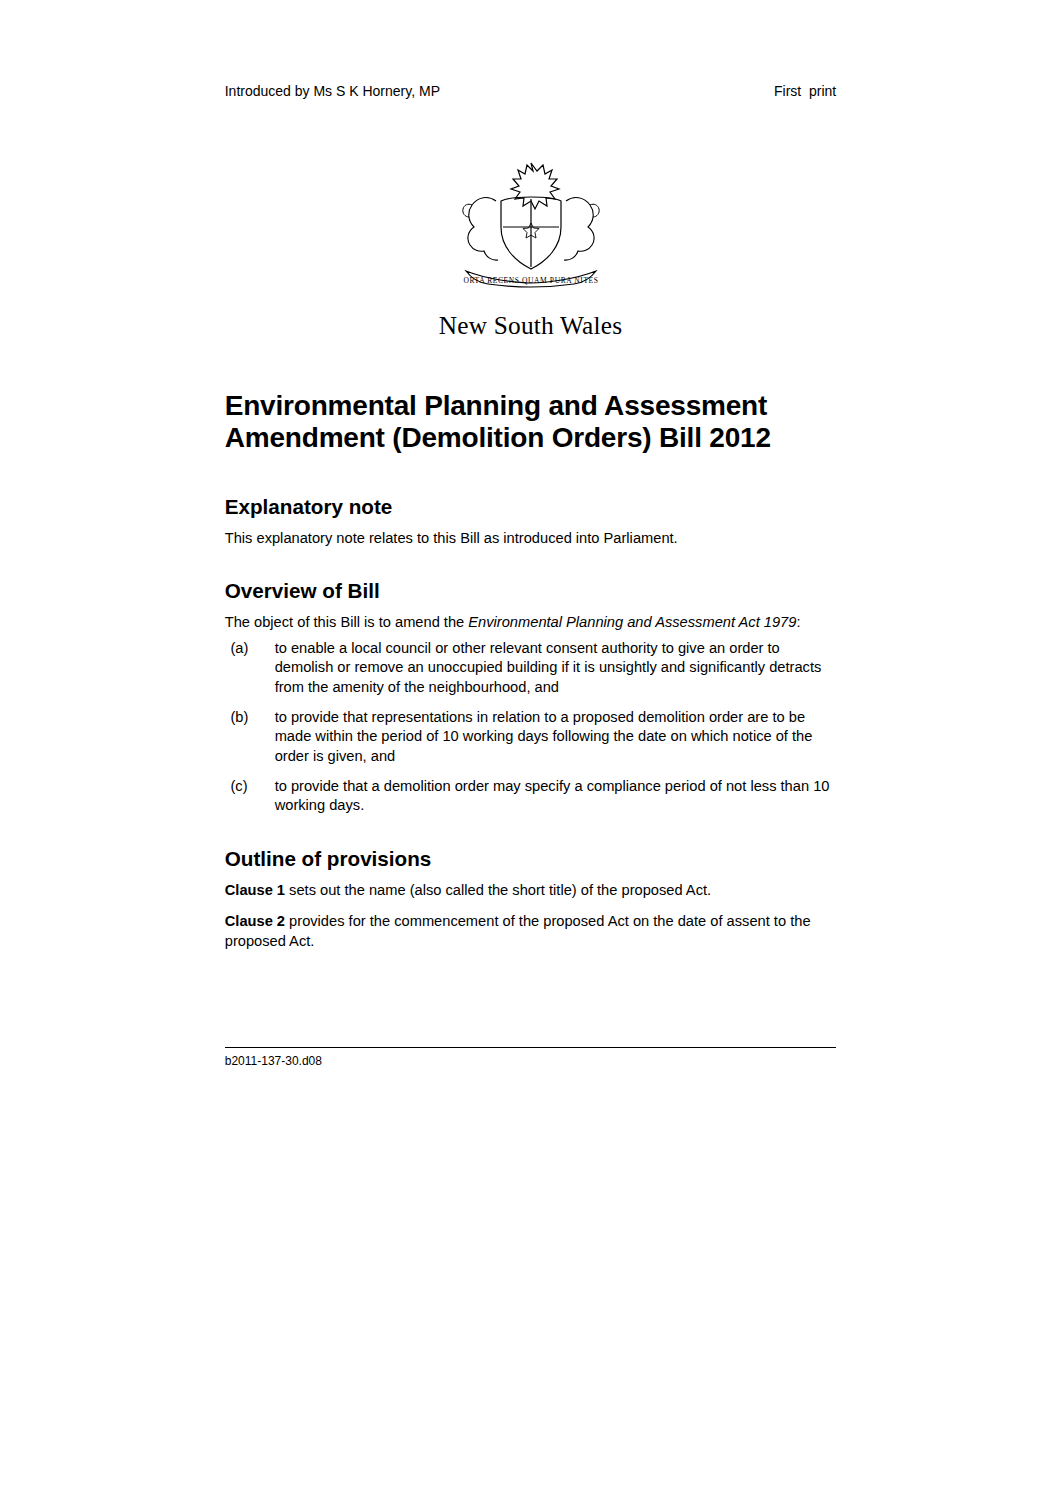Introduced by Ms S K Hornery, MP
First print
ORTA RECENS QUAM PURA NITES
New South Wales
Environmental Planning and Assessment Amendment (Demolition Orders) Bill 2012
Explanatory note
This explanatory note relates to this Bill as introduced into Parliament.
Overview of Bill
The object of this Bill is to amend the Environmental Planning and Assessment Act 1979:
(a) to enable a local council or other relevant consent authority to give an order to demolish or remove an unoccupied building if it is unsightly and significantly detracts from the amenity of the neighbourhood, and
(b) to provide that representations in relation to a proposed demolition order are to be made within the period of 10 working days following the date on which notice of the order is given, and
(c) to provide that a demolition order may specify a compliance period of not less than 10 working days.
Outline of provisions
Clause 1 sets out the name (also called the short title) of the proposed Act.
Clause 2 provides for the commencement of the proposed Act on the date of assent to the proposed Act.
b2011-137-30.d08